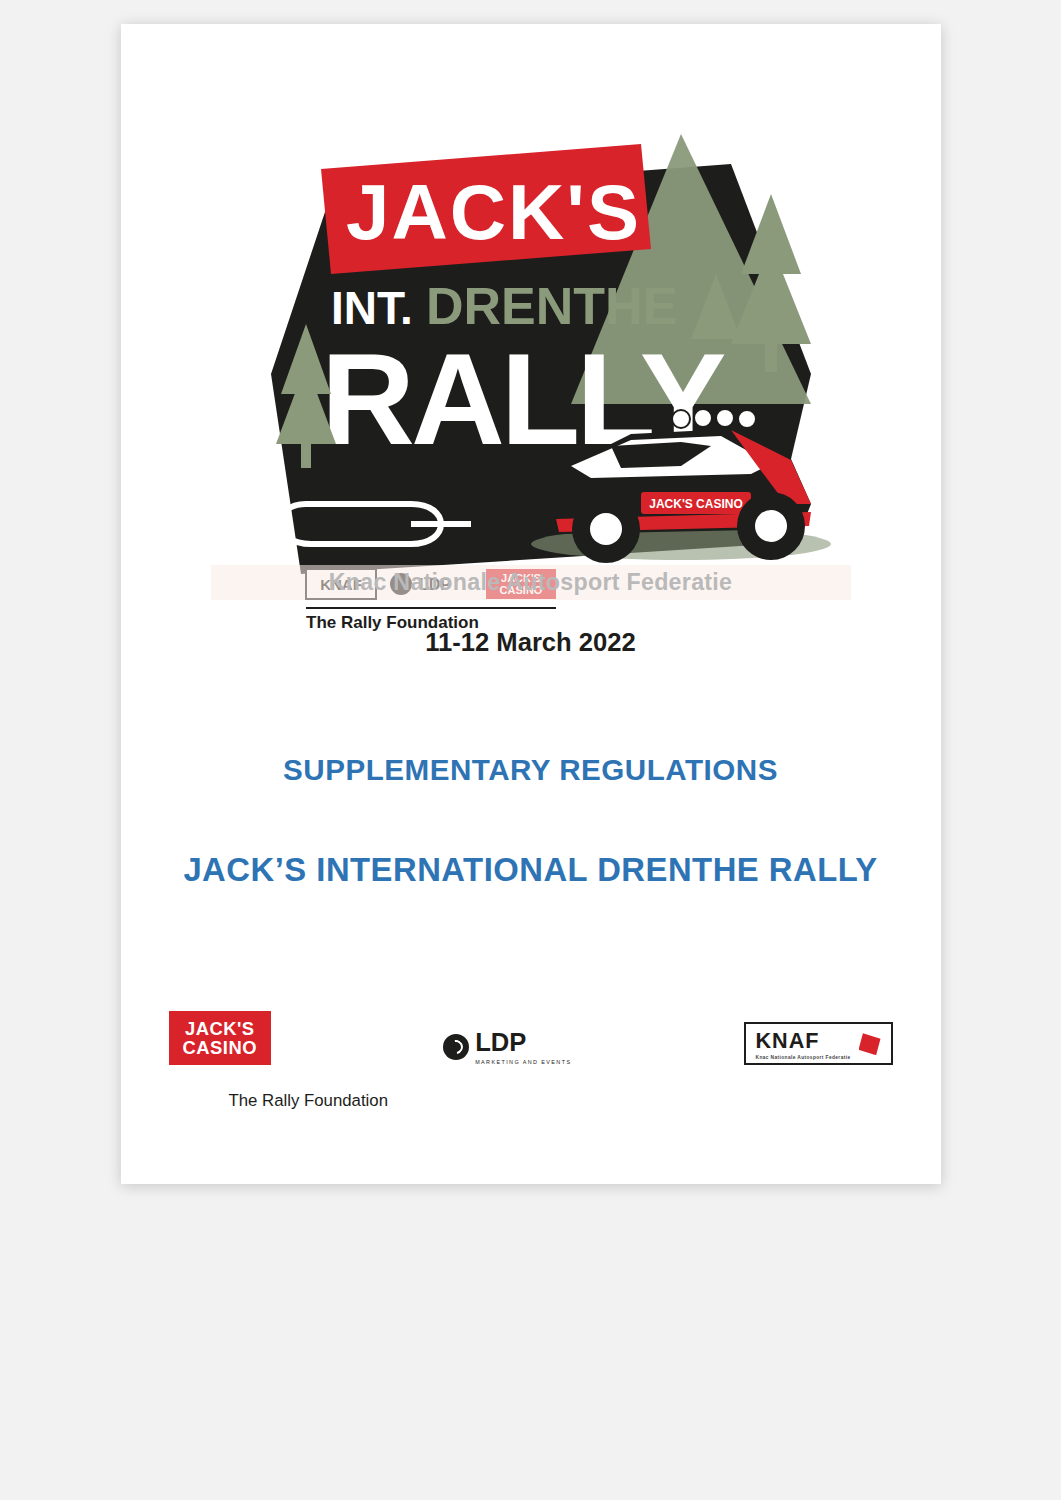JACK'S INT. DRENTHE RALLY JACK'S CASINO KNAF LDP JACK'S CASINO The Rally Foundation
Knac Nationale Autosport Federatie
11-12 March 2022
SUPPLEMENTARY REGULATIONS
JACK’S INTERNATIONAL DRENTHE RALLY
JACK'S
CASINO
LDPMARKETING AND EVENTS
KNAFKnac Nationale Autosport Federatie
The Rally Foundation